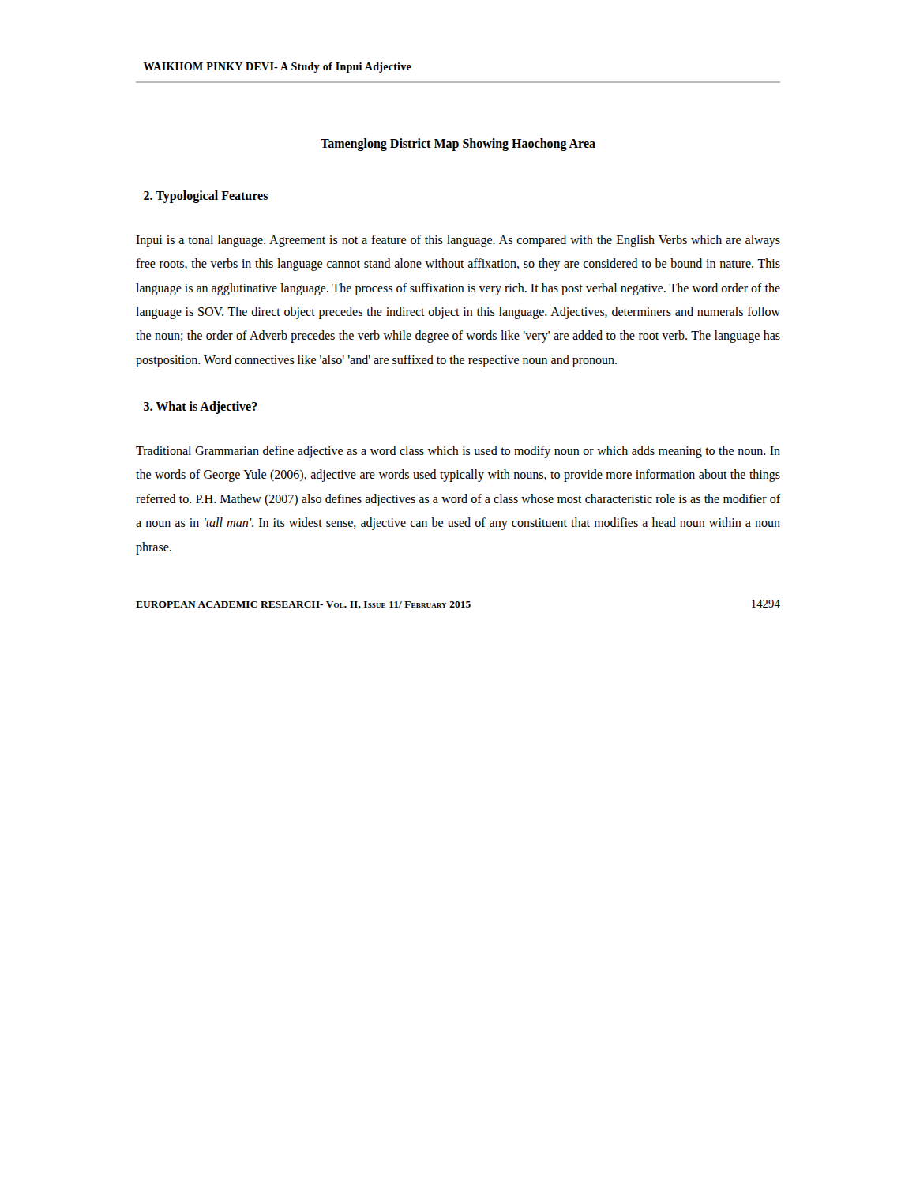WAIKHOM PINKY DEVI- A Study of Inpui Adjective
Tamenglong District Map Showing Haochong Area
2. Typological Features
Inpui is a tonal language. Agreement is not a feature of this language. As compared with the English Verbs which are always free roots, the verbs in this language cannot stand alone without affixation, so they are considered to be bound in nature. This language is an agglutinative language. The process of suffixation is very rich. It has post verbal negative. The word order of the language is SOV. The direct object precedes the indirect object in this language. Adjectives, determiners and numerals follow the noun; the order of Adverb precedes the verb while degree of words like 'very' are added to the root verb. The language has postposition. Word connectives like 'also' 'and' are suffixed to the respective noun and pronoun.
3. What is Adjective?
Traditional Grammarian define adjective as a word class which is used to modify noun or which adds meaning to the noun. In the words of George Yule (2006), adjective are words used typically with nouns, to provide more information about the things referred to. P.H. Mathew (2007) also defines adjectives as a word of a class whose most characteristic role is as the modifier of a noun as in 'tall man'. In its widest sense, adjective can be used of any constituent that modifies a head noun within a noun phrase.
EUROPEAN ACADEMIC RESEARCH- Vol. II, Issue 11/ February 2015 14294